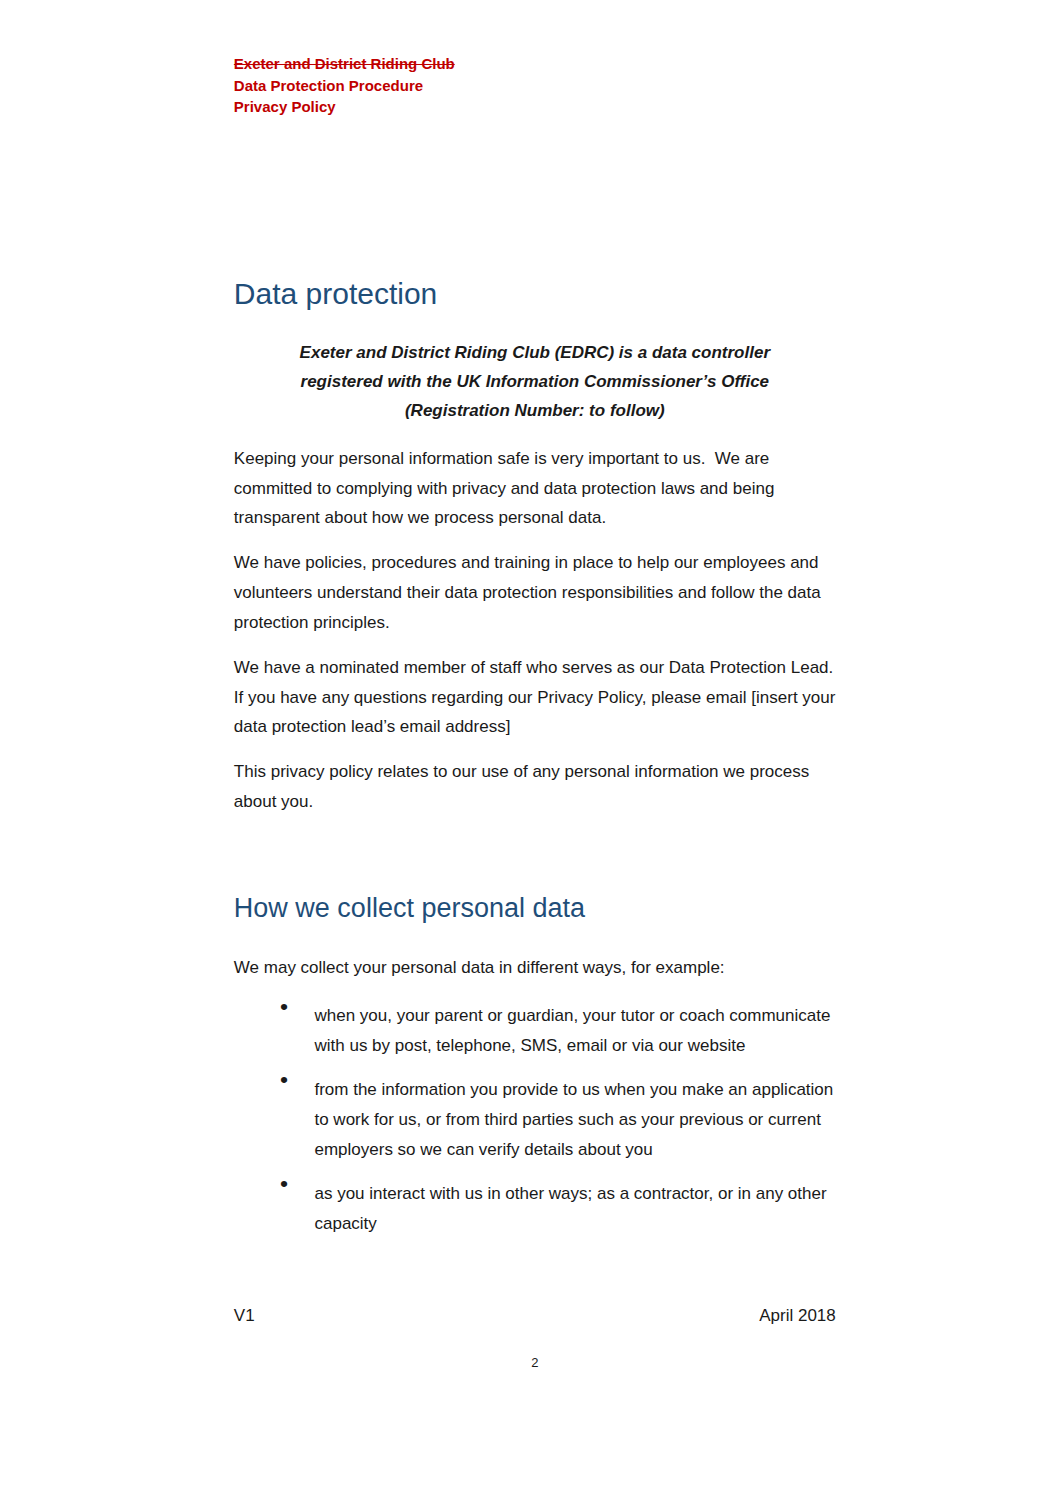Exeter and District Riding Club Data Protection Procedure Privacy Policy
Data protection
Exeter and District Riding Club (EDRC) is a data controller registered with the UK Information Commissioner’s Office (Registration Number: to follow)
Keeping your personal information safe is very important to us. We are committed to complying with privacy and data protection laws and being transparent about how we process personal data.
We have policies, procedures and training in place to help our employees and volunteers understand their data protection responsibilities and follow the data protection principles.
We have a nominated member of staff who serves as our Data Protection Lead. If you have any questions regarding our Privacy Policy, please email [insert your data protection lead’s email address]
This privacy policy relates to our use of any personal information we process about you.
How we collect personal data
We may collect your personal data in different ways, for example:
when you, your parent or guardian, your tutor or coach communicate with us by post, telephone, SMS, email or via our website
from the information you provide to us when you make an application to work for us, or from third parties such as your previous or current employers so we can verify details about you
as you interact with us in other ways; as a contractor, or in any other capacity
V1 April 2018
2